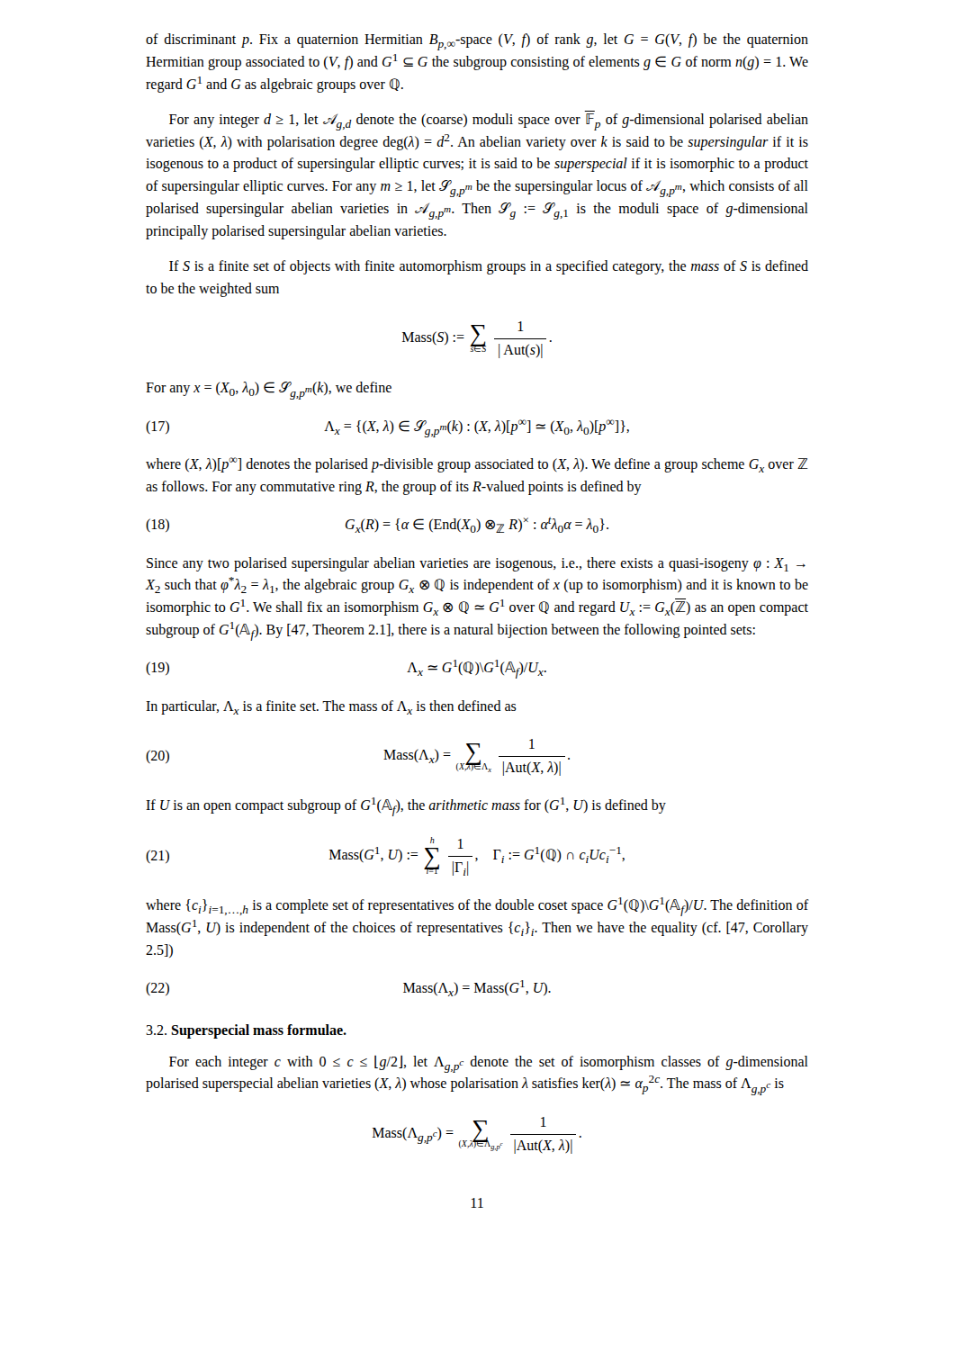of discriminant p. Fix a quaternion Hermitian Bp,∞-space (V, f) of rank g, let G = G(V, f) be the quaternion Hermitian group associated to (V, f) and G1 ⊆ G the subgroup consisting of elements g ∈ G of norm n(g) = 1. We regard G1 and G as algebraic groups over ℚ.
For any integer d ≥ 1, let 𝒜g,d denote the (coarse) moduli space over 𝔽p of g-dimensional polarised abelian varieties (X, λ) with polarisation degree deg(λ) = d2. An abelian variety over k is said to be supersingular if it is isogenous to a product of supersingular elliptic curves; it is said to be superspecial if it is isomorphic to a product of supersingular elliptic curves. For any m ≥ 1, let 𝒮g,pm be the supersingular locus of 𝒜g,pm, which consists of all polarised supersingular abelian varieties in 𝒜g,pm. Then 𝒮g := 𝒮g,1 is the moduli space of g-dimensional principally polarised supersingular abelian varieties.
If S is a finite set of objects with finite automorphism groups in a specified category, the mass of S is defined to be the weighted sum
Mass(S) := ∑s∈S 1| Aut(s)|.
For any x = (X0, λ0) ∈ 𝒮g,pm(k), we define
(17) Λx = {(X, λ) ∈ 𝒮g,pm(k) : (X, λ)[p∞] ≃ (X0, λ0)[p∞]},
where (X, λ)[p∞] denotes the polarised p-divisible group associated to (X, λ). We define a group scheme Gx over ℤ as follows. For any commutative ring R, the group of its R-valued points is defined by
(18) Gx(R) = {α ∈ (End(X0) ⊗ℤ R)× : αtλ0α = λ0}.
Since any two polarised supersingular abelian varieties are isogenous, i.e., there exists a quasi-isogeny φ : X1 → X2 such that φ*λ2 = λ1, the algebraic group Gx ⊗ ℚ is independent of x (up to isomorphism) and it is known to be isomorphic to G1. We shall fix an isomorphism Gx ⊗ ℚ ≃ G1 over ℚ and regard Ux := Gx(ℤ) as an open compact subgroup of G1(𝔸f). By [47, Theorem 2.1], there is a natural bijection between the following pointed sets:
(19) Λx ≃ G1(ℚ)\G1(𝔸f)/Ux.
In particular, Λx is a finite set. The mass of Λx is then defined as
(20) Mass(Λx) = ∑(X,λ)∈Λx 1|Aut(X, λ)|.
If U is an open compact subgroup of G1(𝔸f), the arithmetic mass for (G1, U) is defined by
(21) Mass(G1, U) := h∑i=1 1|Γi|, Γi := G1(ℚ) ∩ ciUci−1,
where {ci}i=1,…,h is a complete set of representatives of the double coset space G1(ℚ)\G1(𝔸f)/U. The definition of Mass(G1, U) is independent of the choices of representatives {ci}i. Then we have the equality (cf. [47, Corollary 2.5])
(22) Mass(Λx) = Mass(G1, U).
3.2. Superspecial mass formulae.
For each integer c with 0 ≤ c ≤ ⌊g/2⌋, let Λg,pc denote the set of isomorphism classes of g-dimensional polarised superspecial abelian varieties (X, λ) whose polarisation λ satisfies ker(λ) ≃ αp2c. The mass of Λg,pc is
Mass(Λg,pc) = ∑(X,λ)∈Λg,pc 1|Aut(X, λ)|.
11